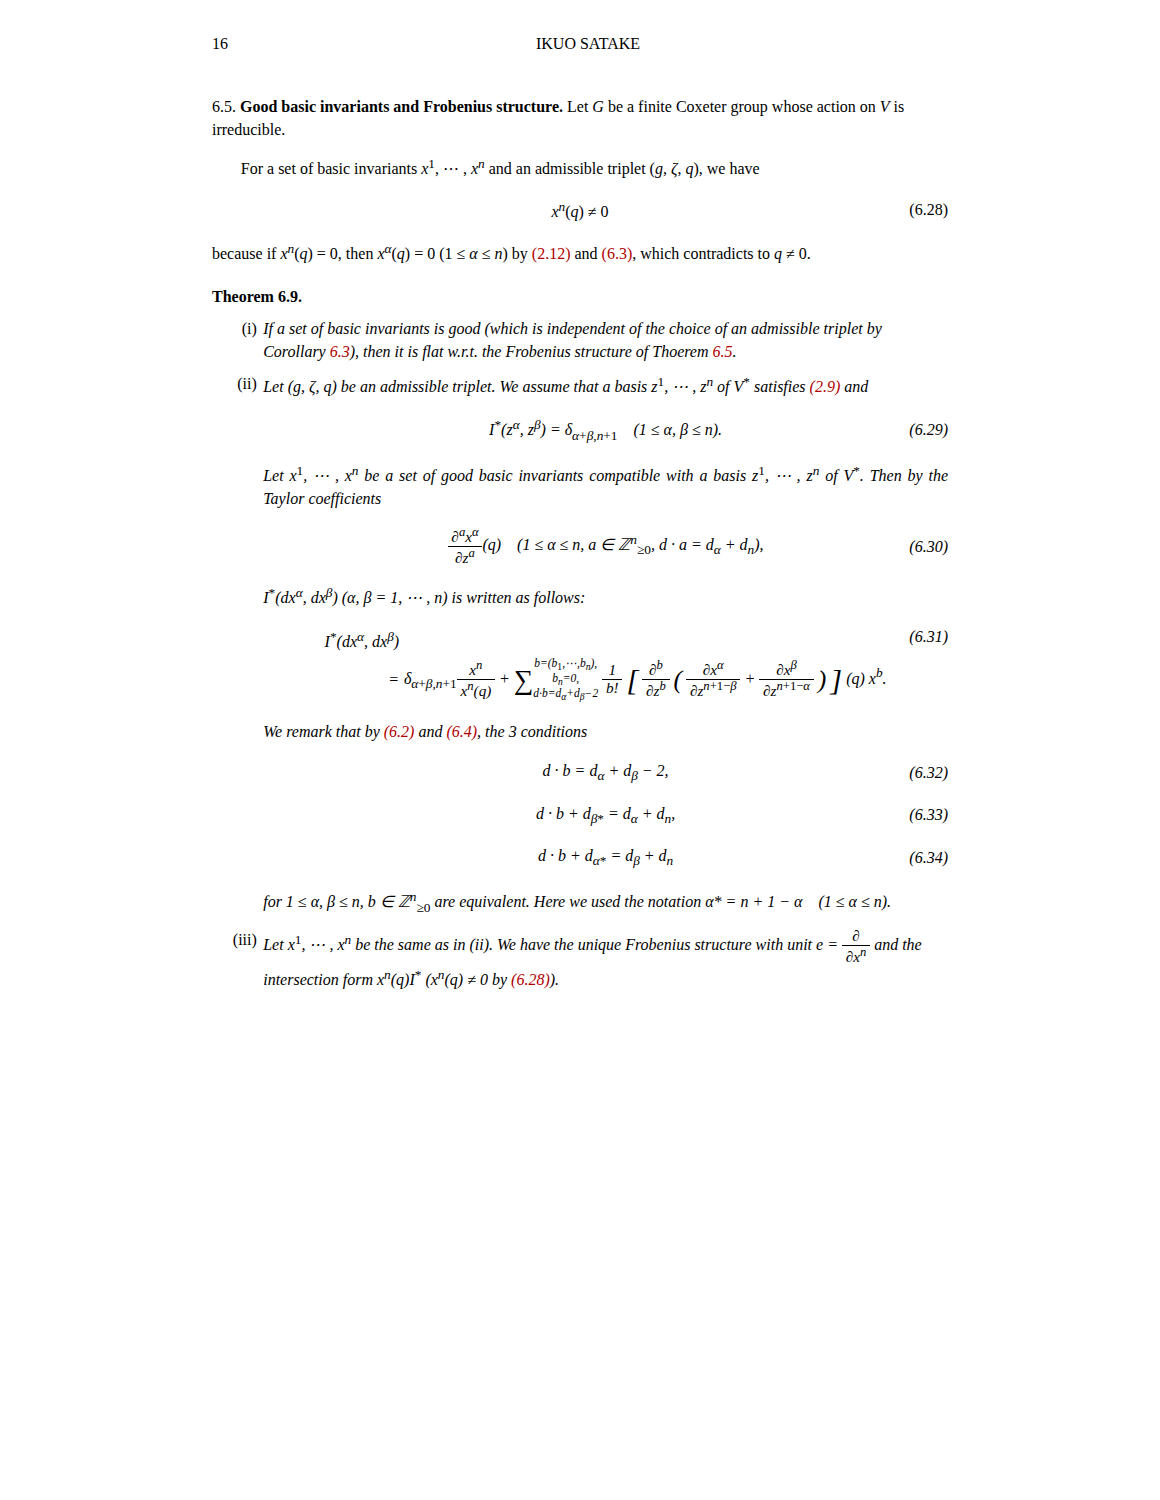16 IKUO SATAKE
6.5. Good basic invariants and Frobenius structure. Let G be a finite Coxeter group whose action on V is irreducible.
For a set of basic invariants x1, ⋯ , xn and an admissible triplet (g, ζ, q), we have
xn(q) ≠ 0 (6.28)
because if xn(q) = 0, then xα(q) = 0 (1 ≤ α ≤ n) by (2.12) and (6.3), which contradicts to q ≠ 0.
Theorem 6.9.
(i) If a set of basic invariants is good (which is independent of the choice of an admissible triplet by Corollary 6.3), then it is flat w.r.t. the Frobenius structure of Thoerem 6.5.
(ii) Let (g, ζ, q) be an admissible triplet. We assume that a basis z1, ⋯ , zn of V* satisfies (2.9) and
I*(zα, zβ) = δα+β,n+1 (1 ≤ α, β ≤ n). (6.29)
Let x1, ⋯ , xn be a set of good basic invariants compatible with a basis z1, ⋯ , zn of V*. Then by the Taylor coefficients
∂axα∂za(q) (1 ≤ α ≤ n, a ∈ ℤn≥0, d · a = dα + dn), (6.30)
I*(dxα, dxβ) (α, β = 1, ⋯ , n) is written as follows:
(6.31)
| I * ( dx α , dx β ) | |
| = | δ α + β , n +1 x n x n ( q ) + ∑ b =( b 1 ,⋯, b n ), b n =0, d · b = d α + d β −2 1 b ! [ ∂ b ∂ z b ( ∂ x α ∂ z n +1− β + ∂ x β ∂ z n +1− α ) ] ( q ) x b . |
We remark that by (6.2) and (6.4), the 3 conditions
d · b = dα + dβ − 2, (6.32)
d · b + dβ* = dα + dn, (6.33)
d · b + dα* = dβ + dn (6.34)
for 1 ≤ α, β ≤ n, b ∈ ℤn≥0 are equivalent. Here we used the notation α* = n + 1 − α (1 ≤ α ≤ n).
(iii) Let x1, ⋯ , xn be the same as in (ii). We have the unique Frobenius structure with unit e = ∂∂xn and the intersection form xn(q)I* (xn(q) ≠ 0 by (6.28)).